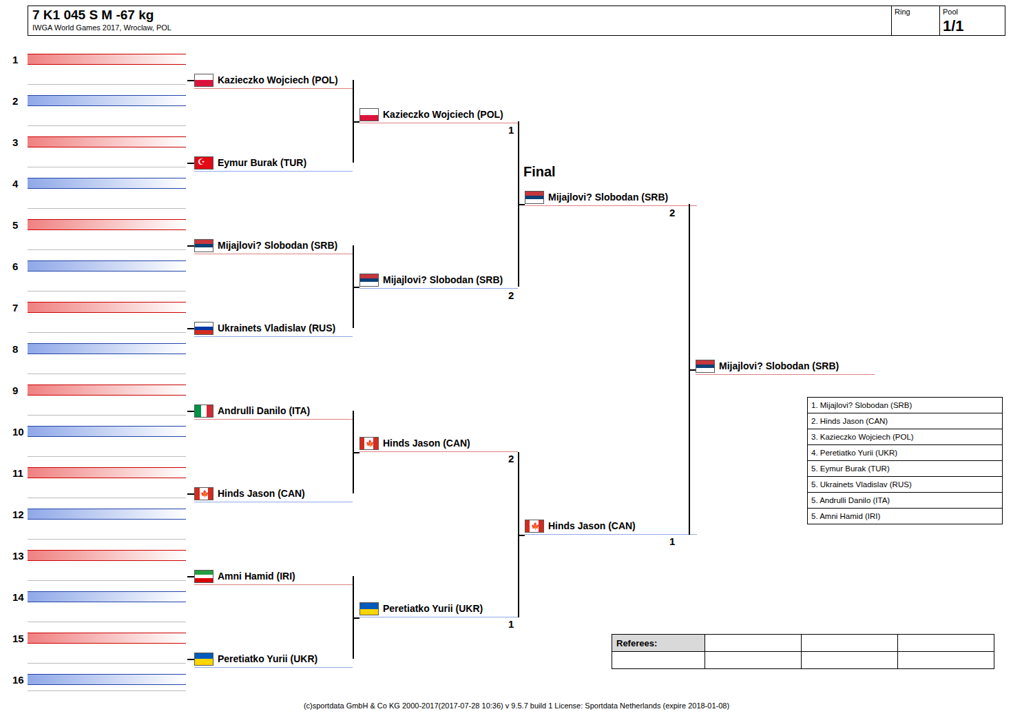7 K1 045 S M -67 kg
IWGA World Games 2017, Wroclaw, POL
Ring
Pool
1/1
1
2
3
4
5
6
7
8
9
10
11
12
13
14
15
16
Kazieczko Wojciech (POL)
Eymur Burak (TUR)
Mijajlovi? Slobodan (SRB)
Ukrainets Vladislav (RUS)
Andrulli Danilo (ITA)
Hinds Jason (CAN)
Amni Hamid (IRI)
Peretiatko Yurii (UKR)
Kazieczko Wojciech (POL)
1
Mijajlovi? Slobodan (SRB)
2
Hinds Jason (CAN)
2
Peretiatko Yurii (UKR)
1
Final
Mijajlovi? Slobodan (SRB)
2
Hinds Jason (CAN)
1
Mijajlovi? Slobodan (SRB)
| 1. Mijajlovi? Slobodan (SRB) |
| 2. Hinds Jason (CAN) |
| 3. Kazieczko Wojciech (POL) |
| 4. Peretiatko Yurii (UKR) |
| 5. Eymur Burak (TUR) |
| 5. Ukrainets Vladislav (RUS) |
| 5. Andrulli Danilo (ITA) |
| 5. Amni Hamid (IRI) |
| Referees: | | | |
(c)sportdata GmbH & Co KG 2000-2017(2017-07-28 10:36) v 9.5.7 build 1 License: Sportdata Netherlands (expire 2018-01-08)